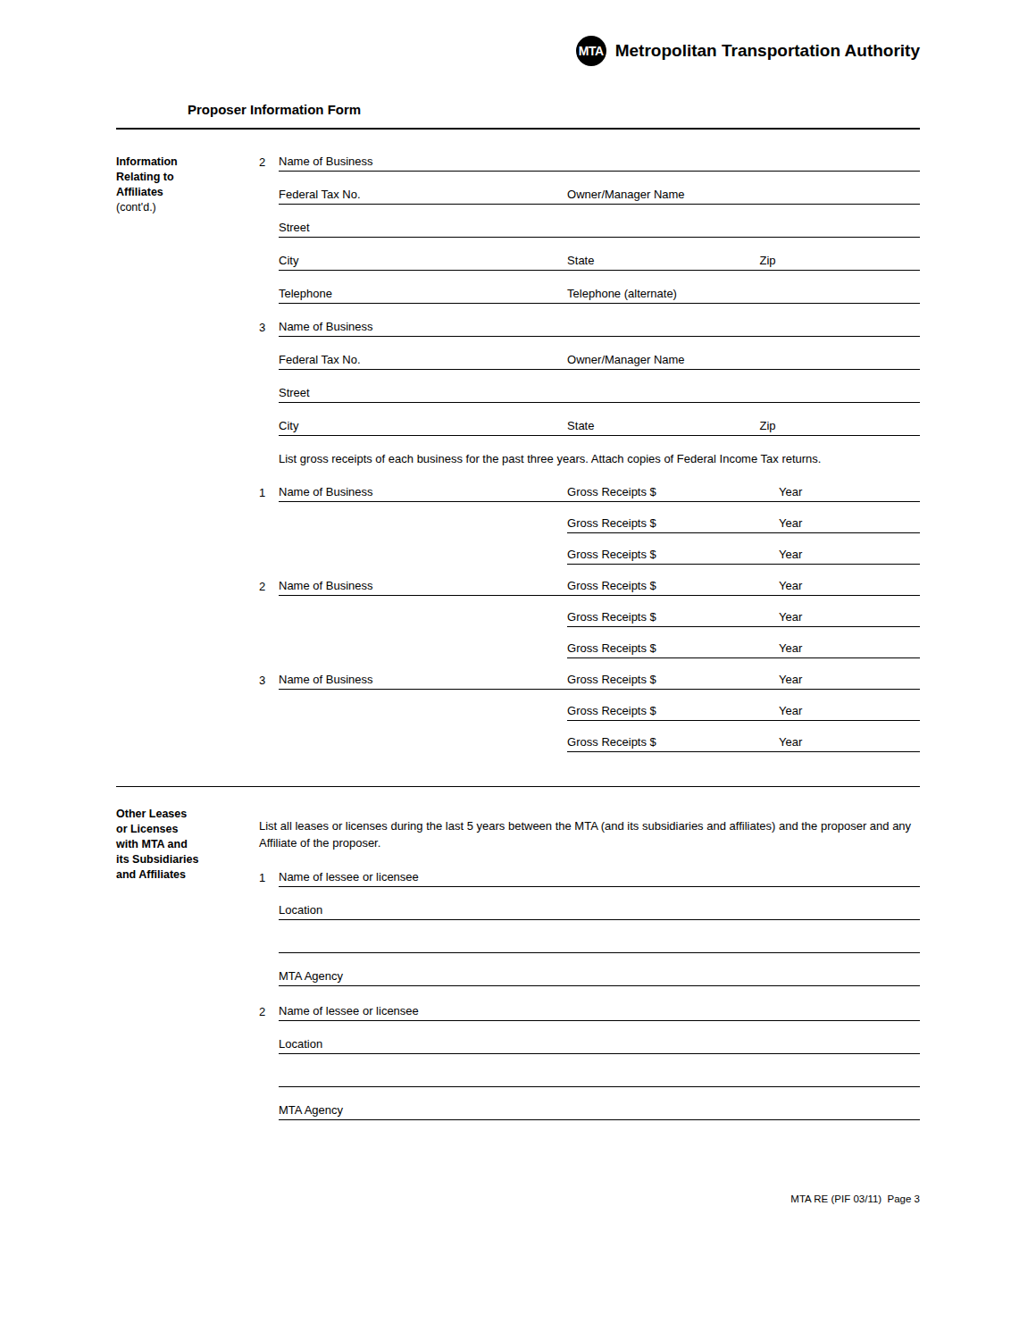MTA
Metropolitan Transportation Authority
Proposer Information Form
Information
Relating to
Affiliates
(cont'd.)
2
Name of Business
Federal Tax No.
Owner/Manager Name
Street
City
State
Zip
Telephone
Telephone (alternate)
3
Name of Business
Federal Tax No.
Owner/Manager Name
Street
City
State
Zip
List gross receipts of each business for the past three years. Attach copies of Federal Income Tax returns.
1
Name of Business
Gross Receipts $
Year
Gross Receipts $
Year
Gross Receipts $
Year
2
Name of Business
Gross Receipts $
Year
Gross Receipts $
Year
Gross Receipts $
Year
3
Name of Business
Gross Receipts $
Year
Gross Receipts $
Year
Gross Receipts $
Year
Other Leases
or Licenses
with MTA and
its Subsidiaries
and Affiliates
List all leases or licenses during the last 5 years between the MTA (and its subsidiaries and affiliates) and the proposer and any Affiliate of the proposer.
1
Name of lessee or licensee
Location
MTA Agency
2
Name of lessee or licensee
Location
MTA Agency
MTA RE (PIF 03/11) Page 3